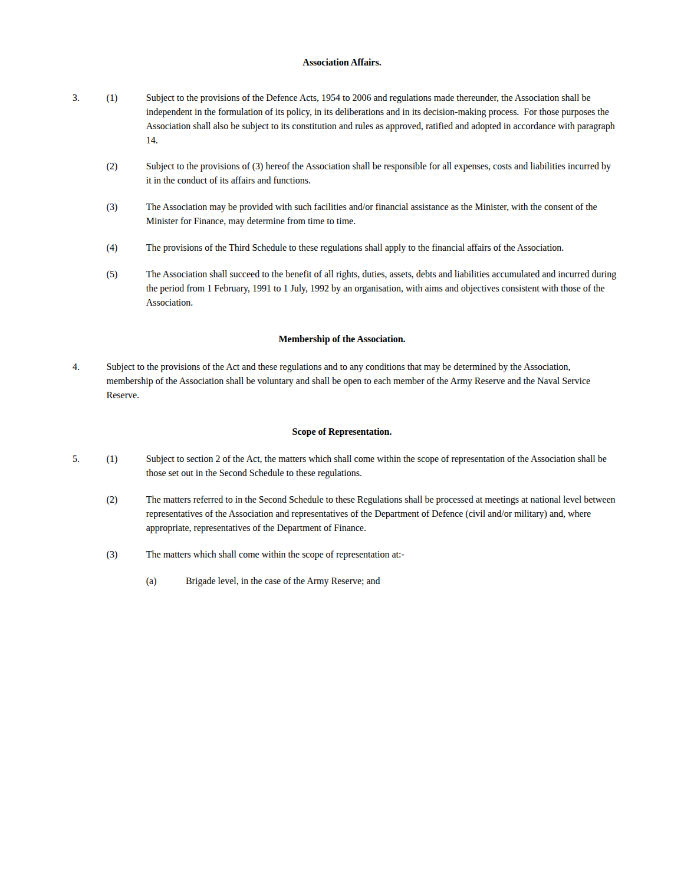Association Affairs.
3.
(1)
Subject to the provisions of the Defence Acts, 1954 to 2006 and regulations made thereunder, the Association shall be independent in the formulation of its policy, in its deliberations and in its decision-making process. For those purposes the Association shall also be subject to its constitution and rules as approved, ratified and adopted in accordance with paragraph 14.
(2)
Subject to the provisions of (3) hereof the Association shall be responsible for all expenses, costs and liabilities incurred by it in the conduct of its affairs and functions.
(3)
The Association may be provided with such facilities and/or financial assistance as the Minister, with the consent of the Minister for Finance, may determine from time to time.
(4)
The provisions of the Third Schedule to these regulations shall apply to the financial affairs of the Association.
(5)
The Association shall succeed to the benefit of all rights, duties, assets, debts and liabilities accumulated and incurred during the period from 1 February, 1991 to 1 July, 1992 by an organisation, with aims and objectives consistent with those of the Association.
Membership of the Association.
4.
Subject to the provisions of the Act and these regulations and to any conditions that may be determined by the Association, membership of the Association shall be voluntary and shall be open to each member of the Army Reserve and the Naval Service Reserve.
Scope of Representation.
5.
(1)
Subject to section 2 of the Act, the matters which shall come within the scope of representation of the Association shall be those set out in the Second Schedule to these regulations.
(2)
The matters referred to in the Second Schedule to these Regulations shall be processed at meetings at national level between representatives of the Association and representatives of the Department of Defence (civil and/or military) and, where appropriate, representatives of the Department of Finance.
(3)
The matters which shall come within the scope of representation at:-
(a)
Brigade level, in the case of the Army Reserve; and